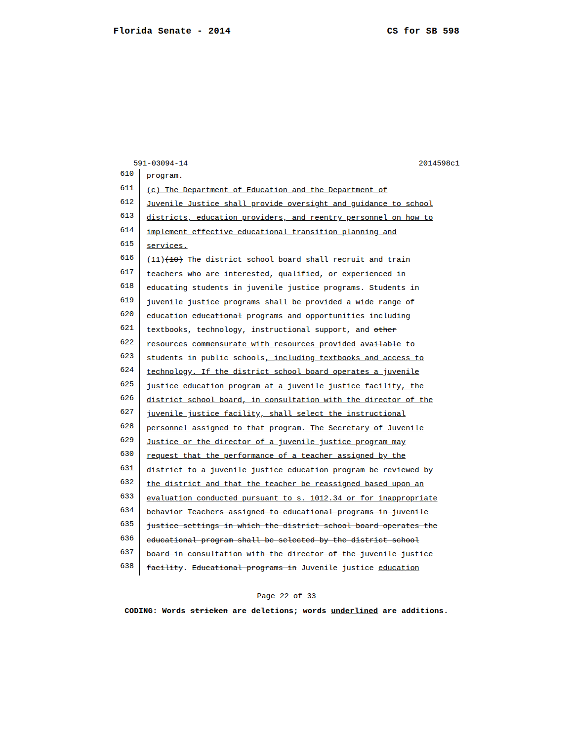Florida Senate - 2014 CS for SB 598
591-03094-14 2014598c1
| 610 | program. |
| 611 | (c) The Department of Education and the Department of |
| 612 | Juvenile Justice shall provide oversight and guidance to school |
| 613 | districts, education providers, and reentry personnel on how to |
| 614 | implement effective educational transition planning and |
| 615 | services. |
| 616 | (11) (10) The district school board shall recruit and train |
| 617 | teachers who are interested, qualified, or experienced in |
| 618 | educating students in juvenile justice programs. Students in |
| 619 | juvenile justice programs shall be provided a wide range of |
| 620 | education educational programs and opportunities including |
| 621 | textbooks, technology, instructional support, and other |
| 622 | resources commensurate with resources provided available to |
| 623 | students in public schools , including textbooks and access to |
| 624 | technology. If the district school board operates a juvenile |
| 625 | justice education program at a juvenile justice facility, the |
| 626 | district school board, in consultation with the director of the |
| 627 | juvenile justice facility, shall select the instructional |
| 628 | personnel assigned to that program. The Secretary of Juvenile |
| 629 | Justice or the director of a juvenile justice program may |
| 630 | request that the performance of a teacher assigned by the |
| 631 | district to a juvenile justice education program be reviewed by |
| 632 | the district and that the teacher be reassigned based upon an |
| 633 | evaluation conducted pursuant to s. 1012.34 or for inappropriate |
| 634 | behavior Teachers assigned to educational programs in juvenile |
| 635 | justice settings in which the district school board operates the |
| 636 | educational program shall be selected by the district school |
| 637 | board in consultation with the director of the juvenile justice |
| 638 | facility . Educational programs in Juvenile justice education |
Page 22 of 33
CODING: Words stricken are deletions; words underlined are additions.